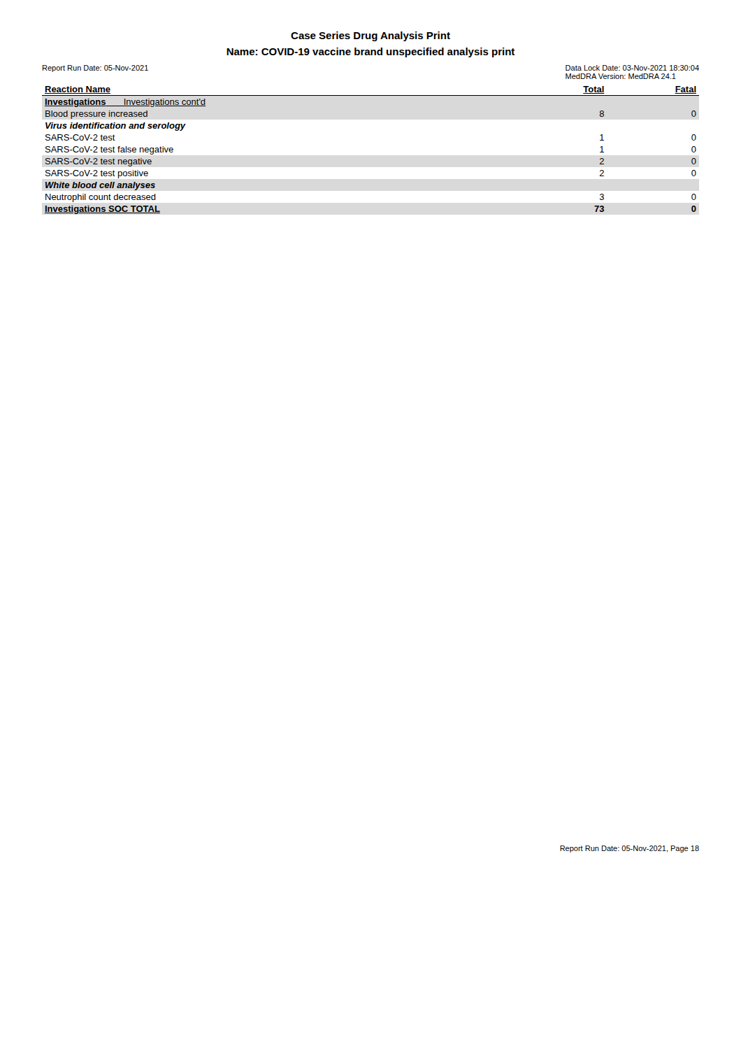Case Series Drug Analysis Print
Name: COVID-19 vaccine brand unspecified analysis print
Report Run Date: 05-Nov-2021
Data Lock Date: 03-Nov-2021 18:30:04
MedDRA Version: MedDRA 24.1
| Reaction Name | Total | Fatal |
| --- | --- | --- |
| Investigations Investigations cont'd | | |
| Blood pressure increased | 8 | 0 |
| Virus identification and serology | | |
| SARS-CoV-2 test | 1 | 0 |
| SARS-CoV-2 test false negative | 1 | 0 |
| SARS-CoV-2 test negative | 2 | 0 |
| SARS-CoV-2 test positive | 2 | 0 |
| White blood cell analyses | | |
| Neutrophil count decreased | 3 | 0 |
| Investigations SOC TOTAL | 73 | 0 |
Report Run Date: 05-Nov-2021, Page 18